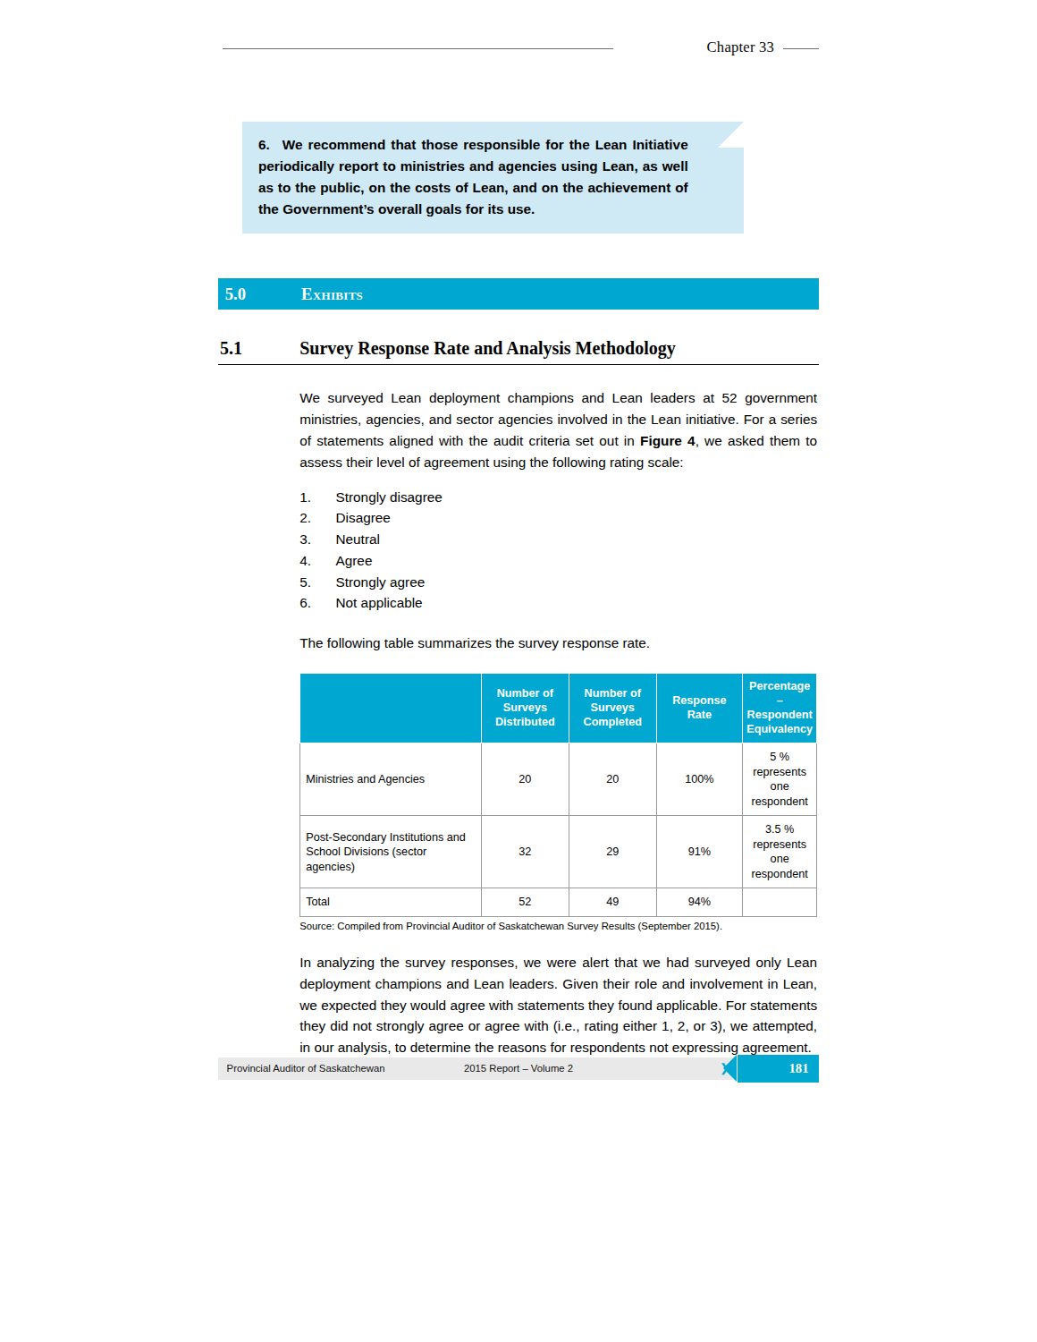Chapter 33
6. We recommend that those responsible for the Lean Initiative periodically report to ministries and agencies using Lean, as well as to the public, on the costs of Lean, and on the achievement of the Government’s overall goals for its use.
5.0
Exhibits
5.1
Survey Response Rate and Analysis Methodology
We surveyed Lean deployment champions and Lean leaders at 52 government ministries, agencies, and sector agencies involved in the Lean initiative. For a series of statements aligned with the audit criteria set out in Figure 4, we asked them to assess their level of agreement using the following rating scale:
1. Strongly disagree
2. Disagree
3. Neutral
4. Agree
5. Strongly agree
6. Not applicable
The following table summarizes the survey response rate.
| | Number of Surveys Distributed | Number of Surveys Completed | Response Rate | Percentage – Respondent Equivalency |
| --- | --- | --- | --- | --- |
| Ministries and Agencies | 20 | 20 | 100% | 5 % represents one respondent |
| Post-Secondary Institutions and School Divisions (sector agencies) | 32 | 29 | 91% | 3.5 % represents one respondent |
| Total | 52 | 49 | 94% | |
Source: Compiled from Provincial Auditor of Saskatchewan Survey Results (September 2015).
In analyzing the survey responses, we were alert that we had surveyed only Lean deployment champions and Lean leaders. Given their role and involvement in Lean, we expected they would agree with statements they found applicable. For statements they did not strongly agree or agree with (i.e., rating either 1, 2, or 3), we attempted, in our analysis, to determine the reasons for respondents not expressing agreement.
Provincial Auditor of Saskatchewan
2015 Report – Volume 2
❯❯
181